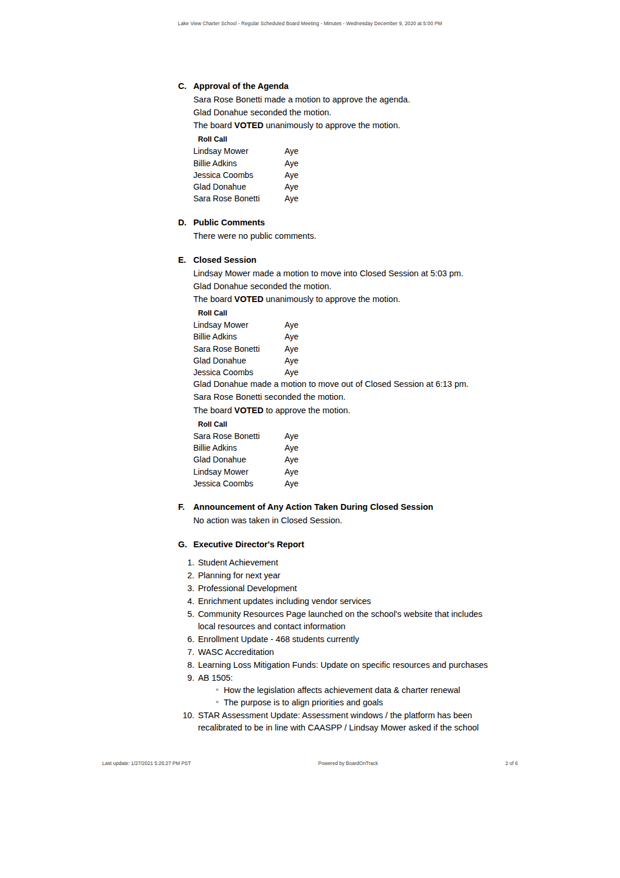Lake View Charter School - Regular Scheduled Board Meeting - Minutes - Wednesday December 9, 2020 at 5:00 PM
C. Approval of the Agenda
Sara Rose Bonetti made a motion to approve the agenda.
Glad Donahue seconded the motion.
The board VOTED unanimously to approve the motion.
Roll Call
| Lindsay Mower | Aye |
| Billie Adkins | Aye |
| Jessica Coombs | Aye |
| Glad Donahue | Aye |
| Sara Rose Bonetti | Aye |
D. Public Comments
There were no public comments.
E. Closed Session
Lindsay Mower made a motion to move into Closed Session at 5:03 pm.
Glad Donahue seconded the motion.
The board VOTED unanimously to approve the motion.
Roll Call
| Lindsay Mower | Aye |
| Billie Adkins | Aye |
| Sara Rose Bonetti | Aye |
| Glad Donahue | Aye |
| Jessica Coombs | Aye |
Glad Donahue made a motion to move out of Closed Session at 6:13 pm.
Sara Rose Bonetti seconded the motion.
The board VOTED to approve the motion.
Roll Call
| Sara Rose Bonetti | Aye |
| Billie Adkins | Aye |
| Glad Donahue | Aye |
| Lindsay Mower | Aye |
| Jessica Coombs | Aye |
F. Announcement of Any Action Taken During Closed Session
No action was taken in Closed Session.
G. Executive Director's Report
Student Achievement
Planning for next year
Professional Development
Enrichment updates including vendor services
Community Resources Page launched on the school's website that includes local resources and contact information
Enrollment Update - 468 students currently
WASC Accreditation
Learning Loss Mitigation Funds: Update on specific resources and purchases
AB 1505:
How the legislation affects achievement data & charter renewal
The purpose is to align priorities and goals
STAR Assessment Update: Assessment windows / the platform has been recalibrated to be in line with CAASPP / Lindsay Mower asked if the school
Last update: 1/27/2021 5:25:27 PM PST
Powered by BoardOnTrack
2 of 6